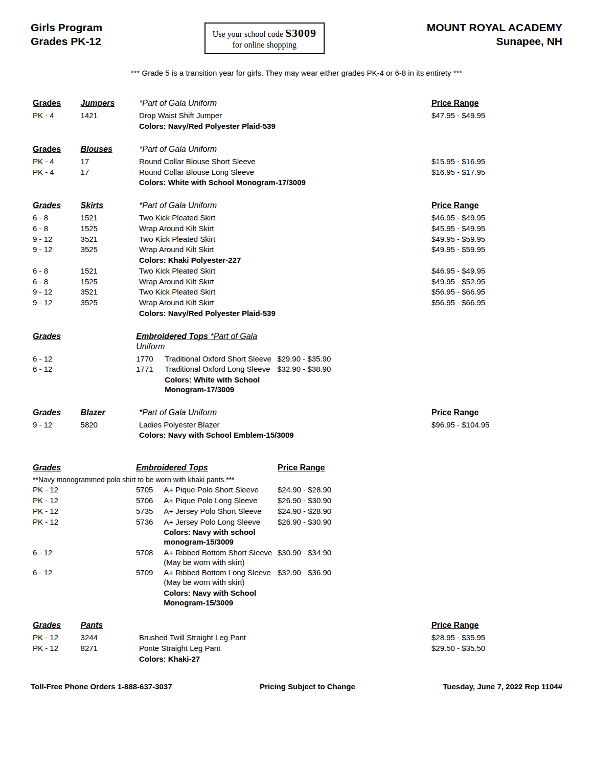Girls Program
Grades PK-12
Use your school code S3009
for online shopping
MOUNT ROYAL ACADEMY
Sunapee, NH
*** Grade 5 is a transition year for girls. They may wear either grades PK-4 or 6-8 in its entirety ***
| Grades | Jumpers | *Part of Gala Uniform | Price Range |
| --- | --- | --- | --- |
| PK - 4 | 1421 | Drop Waist Shift Jumper | $47.95 - $49.95 |
| | | Colors: Navy/Red Polyester Plaid-539 | |
| Grades | Blouses | *Part of Gala Uniform | |
| --- | --- | --- | --- |
| PK - 4 | 17 | Round Collar Blouse Short Sleeve | $15.95 - $16.95 |
| PK - 4 | 17 | Round Collar Blouse Long Sleeve | $16.95 - $17.95 |
| | | Colors: White with School Monogram-17/3009 | |
| Grades | Skirts | *Part of Gala Uniform | Price Range |
| --- | --- | --- | --- |
| 6 - 8 | 1521 | Two Kick Pleated Skirt | $46.95 - $49.95 |
| 6 - 8 | 1525 | Wrap Around Kilt Skirt | $45.95 - $49.95 |
| 9 - 12 | 3521 | Two Kick Pleated Skirt | $49.95 - $59.95 |
| 9 - 12 | 3525 | Wrap Around Kilt Skirt | $49.95 - $59.95 |
| | | Colors: Khaki Polyester-227 | |
| 6 - 8 | 1521 | Two Kick Pleated Skirt | $46.95 - $49.95 |
| 6 - 8 | 1525 | Wrap Around Kilt Skirt | $49.95 - $52.95 |
| 9 - 12 | 3521 | Two Kick Pleated Skirt | $56.95 - $66.95 |
| 9 - 12 | 3525 | Wrap Around Kilt Skirt | $56.95 - $66.95 |
| | | Colors: Navy/Red Polyester Plaid-539 | |
| Grades | Embroidered Tops *Part of Gala Uniform | |
| --- | --- | --- |
| 6 - 12 | 1770 | Traditional Oxford Short Sleeve | $29.90 - $35.90 |
| 6 - 12 | 1771 | Traditional Oxford Long Sleeve | $32.90 - $38.90 |
| | | Colors: White with School Monogram-17/3009 | |
| Grades | Blazer | *Part of Gala Uniform | Price Range |
| --- | --- | --- | --- |
| 9 - 12 | 5820 | Ladies Polyester Blazer | $96.95 - $104.95 |
| | | Colors: Navy with School Emblem-15/3009 | |
| Grades | Embroidered Tops | Price Range |
| --- | --- | --- |
| **Navy monogrammed polo shirt to be worn with khaki pants.*** | |
| PK - 12 | 5705 | A+ Pique Polo Short Sleeve | $24.90 - $28.90 |
| PK - 12 | 5706 | A+ Pique Polo Long Sleeve | $26.90 - $30.90 |
| PK - 12 | 5735 | A+ Jersey Polo Short Sleeve | $24.90 - $28.90 |
| PK - 12 | 5736 | A+ Jersey Polo Long Sleeve | $26.90 - $30.90 |
| | | Colors: Navy with school monogram-15/3009 | |
| 6 - 12 | 5708 | A+ Ribbed Bottom Short Sleeve (May be worn with skirt) | $30.90 - $34.90 |
| 6 - 12 | 5709 | A+ Ribbed Bottom Long Sleeve (May be worn with skirt) | $32.90 - $36.90 |
| | | Colors: Navy with School Monogram-15/3009 | |
| Grades | Pants | | Price Range |
| --- | --- | --- | --- |
| PK - 12 | 3244 | Brushed Twill Straight Leg Pant | $28.95 - $35.95 |
| PK - 12 | 8271 | Ponte Straight Leg Pant | $29.50 - $35.50 |
| | | Colors: Khaki-27 | |
Toll-Free Phone Orders 1-888-637-3037
Pricing Subject to Change
Tuesday, June 7, 2022 Rep 1104#